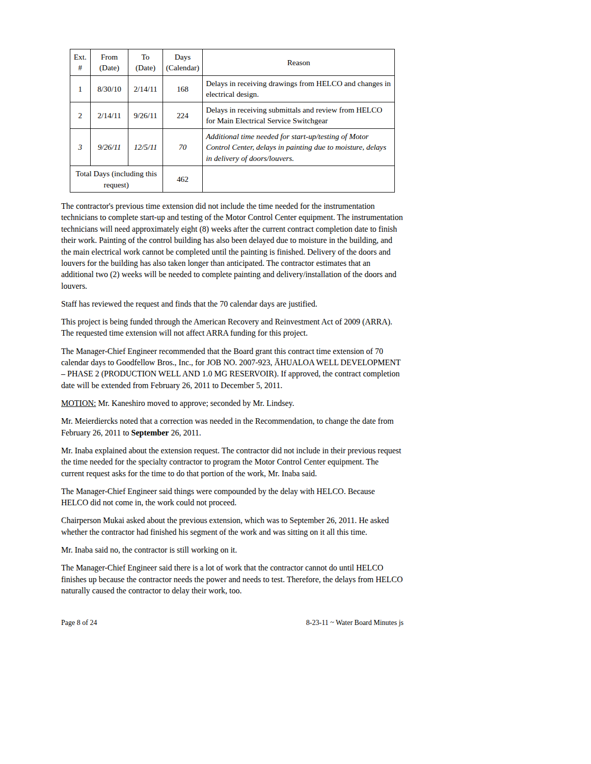| Ext. # | From (Date) | To (Date) | Days (Calendar) | Reason |
| --- | --- | --- | --- | --- |
| 1 | 8/30/10 | 2/14/11 | 168 | Delays in receiving drawings from HELCO and changes in electrical design. |
| 2 | 2/14/11 | 9/26/11 | 224 | Delays in receiving submittals and review from HELCO for Main Electrical Service Switchgear |
| 3 | 9/26/11 | 12/5/11 | 70 | Additional time needed for start-up/testing of Motor Control Center, delays in painting due to moisture, delays in delivery of doors/louvers. |
| Total Days (including this request) | 462 | |
The contractor's previous time extension did not include the time needed for the instrumentation technicians to complete start-up and testing of the Motor Control Center equipment. The instrumentation technicians will need approximately eight (8) weeks after the current contract completion date to finish their work. Painting of the control building has also been delayed due to moisture in the building, and the main electrical work cannot be completed until the painting is finished. Delivery of the doors and louvers for the building has also taken longer than anticipated. The contractor estimates that an additional two (2) weeks will be needed to complete painting and delivery/installation of the doors and louvers.
Staff has reviewed the request and finds that the 70 calendar days are justified.
This project is being funded through the American Recovery and Reinvestment Act of 2009 (ARRA). The requested time extension will not affect ARRA funding for this project.
The Manager-Chief Engineer recommended that the Board grant this contract time extension of 70 calendar days to Goodfellow Bros., Inc., for JOB NO. 2007-923, ĀHUALOA WELL DEVELOPMENT – PHASE 2 (PRODUCTION WELL AND 1.0 MG RESERVOIR). If approved, the contract completion date will be extended from February 26, 2011 to December 5, 2011.
MOTION: Mr. Kaneshiro moved to approve; seconded by Mr. Lindsey.
Mr. Meierdiercks noted that a correction was needed in the Recommendation, to change the date from February 26, 2011 to September 26, 2011.
Mr. Inaba explained about the extension request. The contractor did not include in their previous request the time needed for the specialty contractor to program the Motor Control Center equipment. The current request asks for the time to do that portion of the work, Mr. Inaba said.
The Manager-Chief Engineer said things were compounded by the delay with HELCO. Because HELCO did not come in, the work could not proceed.
Chairperson Mukai asked about the previous extension, which was to September 26, 2011. He asked whether the contractor had finished his segment of the work and was sitting on it all this time.
Mr. Inaba said no, the contractor is still working on it.
The Manager-Chief Engineer said there is a lot of work that the contractor cannot do until HELCO finishes up because the contractor needs the power and needs to test. Therefore, the delays from HELCO naturally caused the contractor to delay their work, too.
Page 8 of 24 8-23-11 ~ Water Board Minutes js